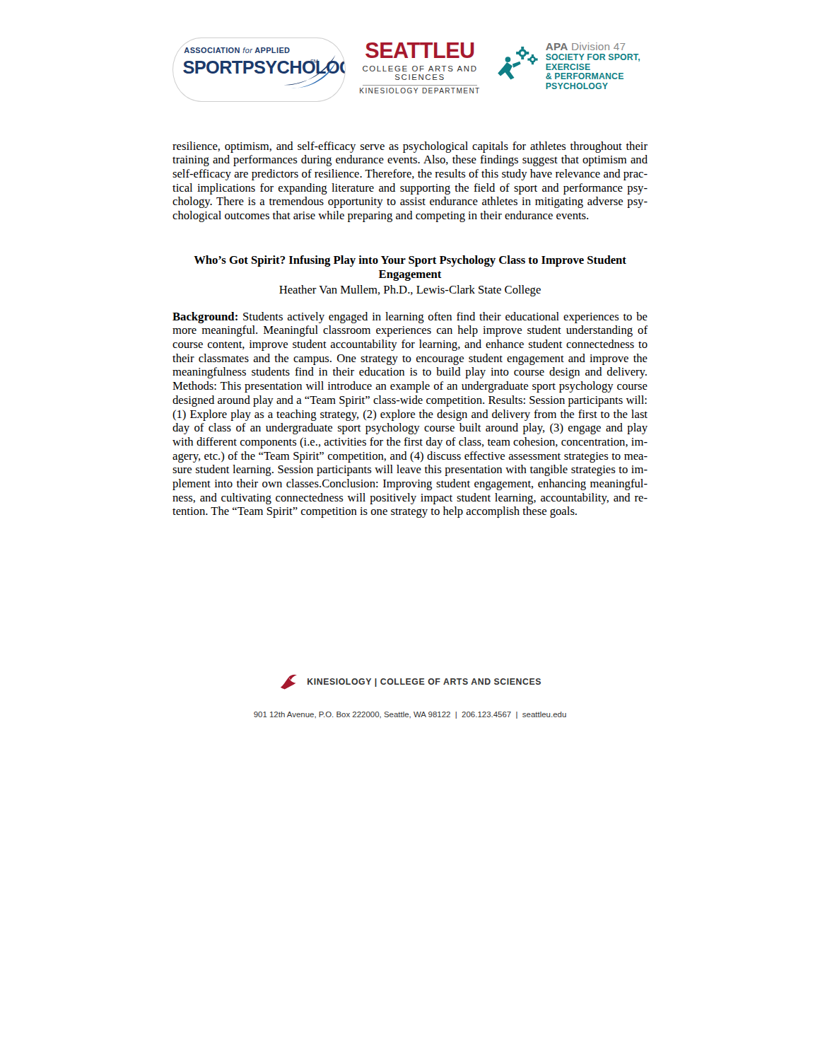Association for Applied
SPORT PSYCHOLOGY
SM
SEATTLEU
College of Arts and Sciences
Kinesiology Department
APA Division 47
Society for Sport, Exercise
& Performance Psychology
resilience, optimism, and self-efficacy serve as psychological capitals for athletes throughout their training and performances during endurance events. Also, these findings suggest that optimism and self-efficacy are predictors of resilience. Therefore, the results of this study have relevance and practical implications for expanding literature and supporting the field of sport and performance psychology. There is a tremendous opportunity to assist endurance athletes in mitigating adverse psychological outcomes that arise while preparing and competing in their endurance events.
Who’s Got Spirit? Infusing Play into Your Sport Psychology Class to Improve Student Engagement
Heather Van Mullem, Ph.D., Lewis-Clark State College
Background: Students actively engaged in learning often find their educational experiences to be more meaningful. Meaningful classroom experiences can help improve student understanding of course content, improve student accountability for learning, and enhance student connectedness to their classmates and the campus. One strategy to encourage student engagement and improve the meaningfulness students find in their education is to build play into course design and delivery. Methods: This presentation will introduce an example of an undergraduate sport psychology course designed around play and a “Team Spirit” class-wide competition. Results: Session participants will: (1) Explore play as a teaching strategy, (2) explore the design and delivery from the first to the last day of class of an undergraduate sport psychology course built around play, (3) engage and play with different components (i.e., activities for the first day of class, team cohesion, concentration, imagery, etc.) of the “Team Spirit” competition, and (4) discuss effective assessment strategies to measure student learning. Session participants will leave this presentation with tangible strategies to implement into their own classes.Conclusion: Improving student engagement, enhancing meaningfulness, and cultivating connectedness will positively impact student learning, accountability, and retention. The “Team Spirit” competition is one strategy to help accomplish these goals.
KINESIOLOGY | COLLEGE OF ARTS AND SCIENCES
901 12th Avenue, P.O. Box 222000, Seattle, WA 98122 | 206.123.4567 | seattleu.edu